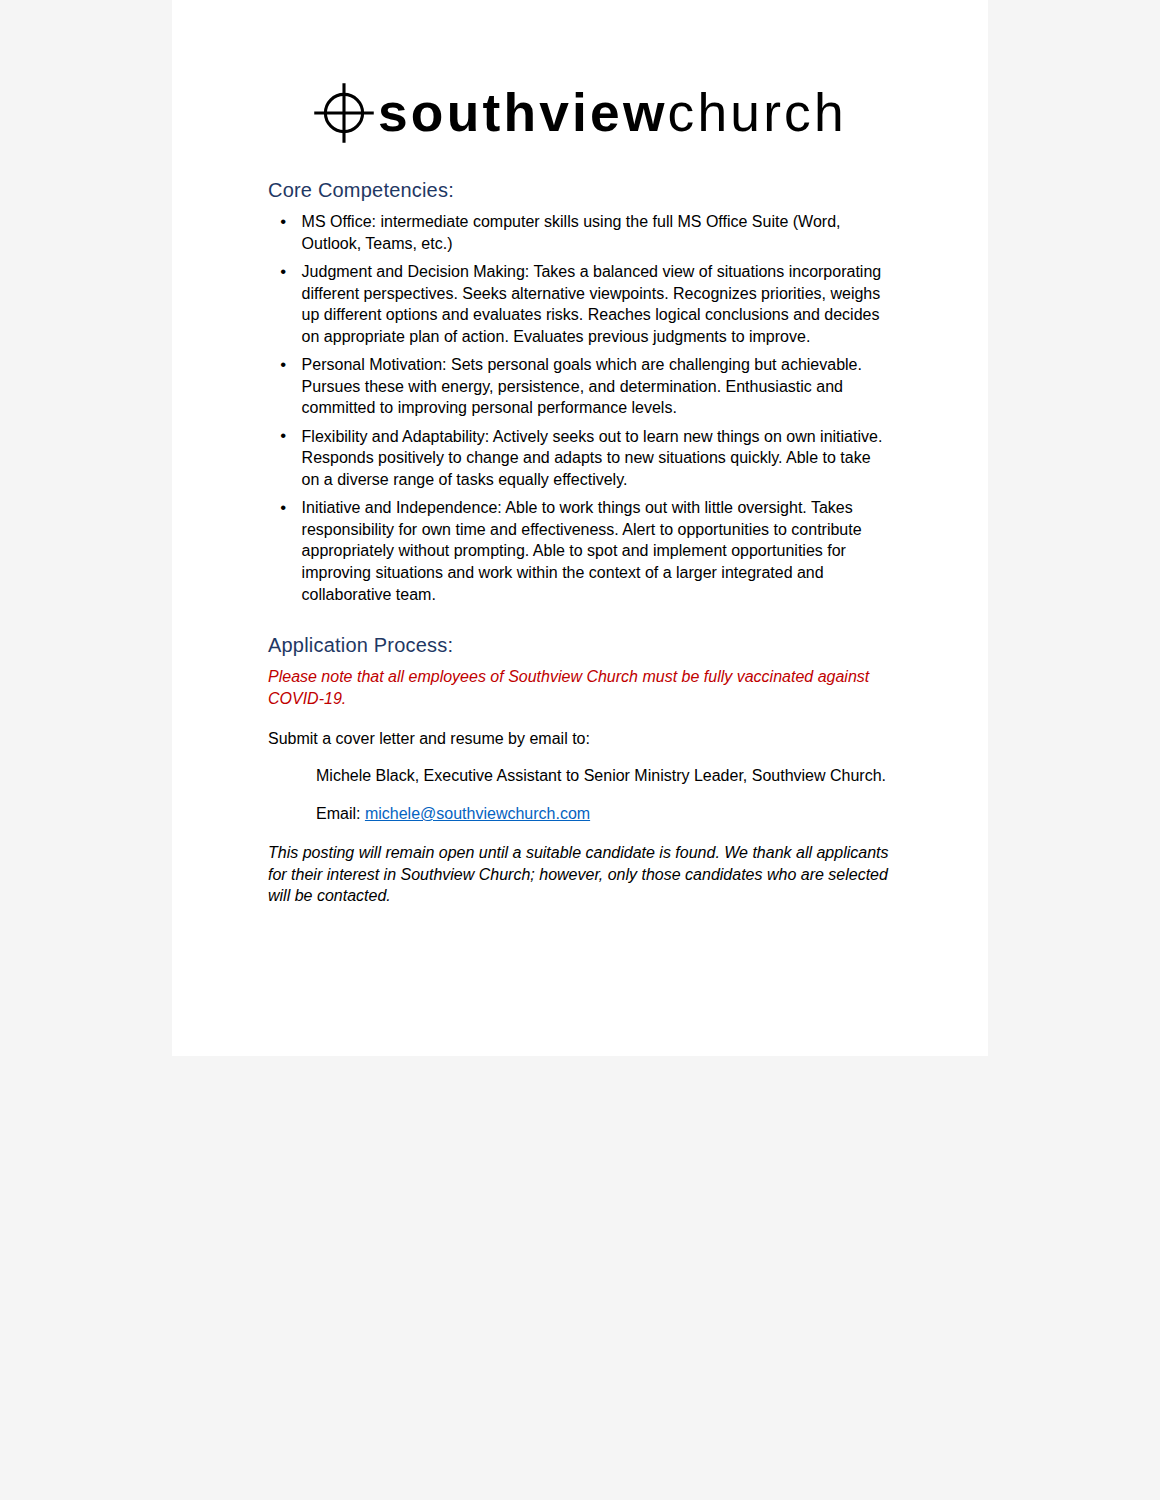southview church
Core Competencies:
MS Office: intermediate computer skills using the full MS Office Suite (Word, Outlook, Teams, etc.)
Judgment and Decision Making: Takes a balanced view of situations incorporating different perspectives. Seeks alternative viewpoints. Recognizes priorities, weighs up different options and evaluates risks. Reaches logical conclusions and decides on appropriate plan of action. Evaluates previous judgments to improve.
Personal Motivation: Sets personal goals which are challenging but achievable. Pursues these with energy, persistence, and determination. Enthusiastic and committed to improving personal performance levels.
Flexibility and Adaptability: Actively seeks out to learn new things on own initiative. Responds positively to change and adapts to new situations quickly. Able to take on a diverse range of tasks equally effectively.
Initiative and Independence: Able to work things out with little oversight. Takes responsibility for own time and effectiveness. Alert to opportunities to contribute appropriately without prompting. Able to spot and implement opportunities for improving situations and work within the context of a larger integrated and collaborative team.
Application Process:
Please note that all employees of Southview Church must be fully vaccinated against COVID-19.
Submit a cover letter and resume by email to:
Michele Black, Executive Assistant to Senior Ministry Leader, Southview Church.
Email: michele@southviewchurch.com
This posting will remain open until a suitable candidate is found. We thank all applicants for their interest in Southview Church; however, only those candidates who are selected will be contacted.